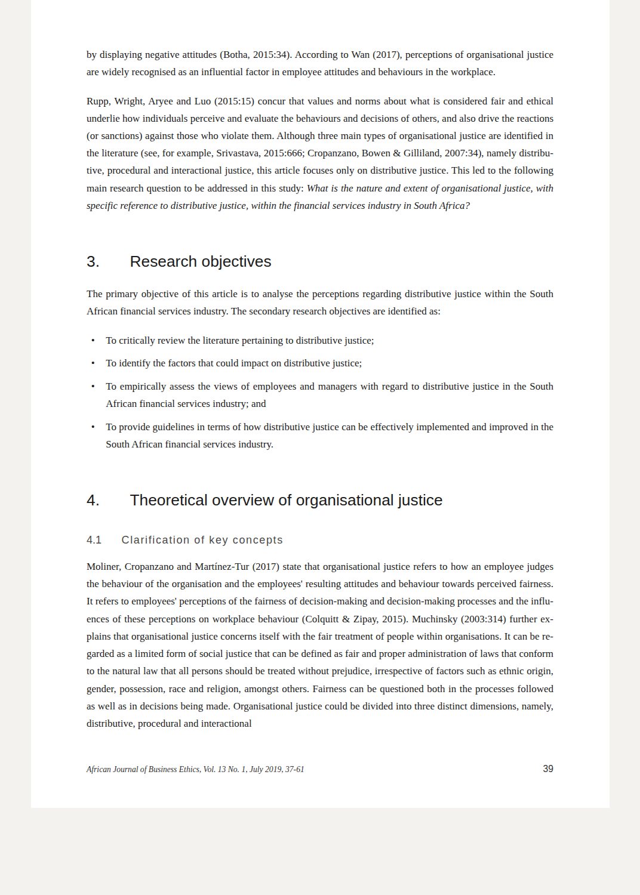by displaying negative attitudes (Botha, 2015:34). According to Wan (2017), perceptions of organisational justice are widely recognised as an influential factor in employee attitudes and behaviours in the workplace.
Rupp, Wright, Aryee and Luo (2015:15) concur that values and norms about what is considered fair and ethical underlie how individuals perceive and evaluate the behaviours and decisions of others, and also drive the reactions (or sanctions) against those who violate them. Although three main types of organisational justice are identified in the literature (see, for example, Srivastava, 2015:666; Cropanzano, Bowen & Gilliland, 2007:34), namely distributive, procedural and interactional justice, this article focuses only on distributive justice. This led to the following main research question to be addressed in this study: What is the nature and extent of organisational justice, with specific reference to distributive justice, within the financial services industry in South Africa?
3. Research objectives
The primary objective of this article is to analyse the perceptions regarding distributive justice within the South African financial services industry. The secondary research objectives are identified as:
To critically review the literature pertaining to distributive justice;
To identify the factors that could impact on distributive justice;
To empirically assess the views of employees and managers with regard to distributive justice in the South African financial services industry; and
To provide guidelines in terms of how distributive justice can be effectively implemented and improved in the South African financial services industry.
4. Theoretical overview of organisational justice
4.1 Clarification of key concepts
Moliner, Cropanzano and Martínez-Tur (2017) state that organisational justice refers to how an employee judges the behaviour of the organisation and the employees' resulting attitudes and behaviour towards perceived fairness. It refers to employees' perceptions of the fairness of decision-making and decision-making processes and the influences of these perceptions on workplace behaviour (Colquitt & Zipay, 2015). Muchinsky (2003:314) further explains that organisational justice concerns itself with the fair treatment of people within organisations. It can be regarded as a limited form of social justice that can be defined as fair and proper administration of laws that conform to the natural law that all persons should be treated without prejudice, irrespective of factors such as ethnic origin, gender, possession, race and religion, amongst others. Fairness can be questioned both in the processes followed as well as in decisions being made. Organisational justice could be divided into three distinct dimensions, namely, distributive, procedural and interactional
African Journal of Business Ethics, Vol. 13 No. 1, July 2019, 37-61 39